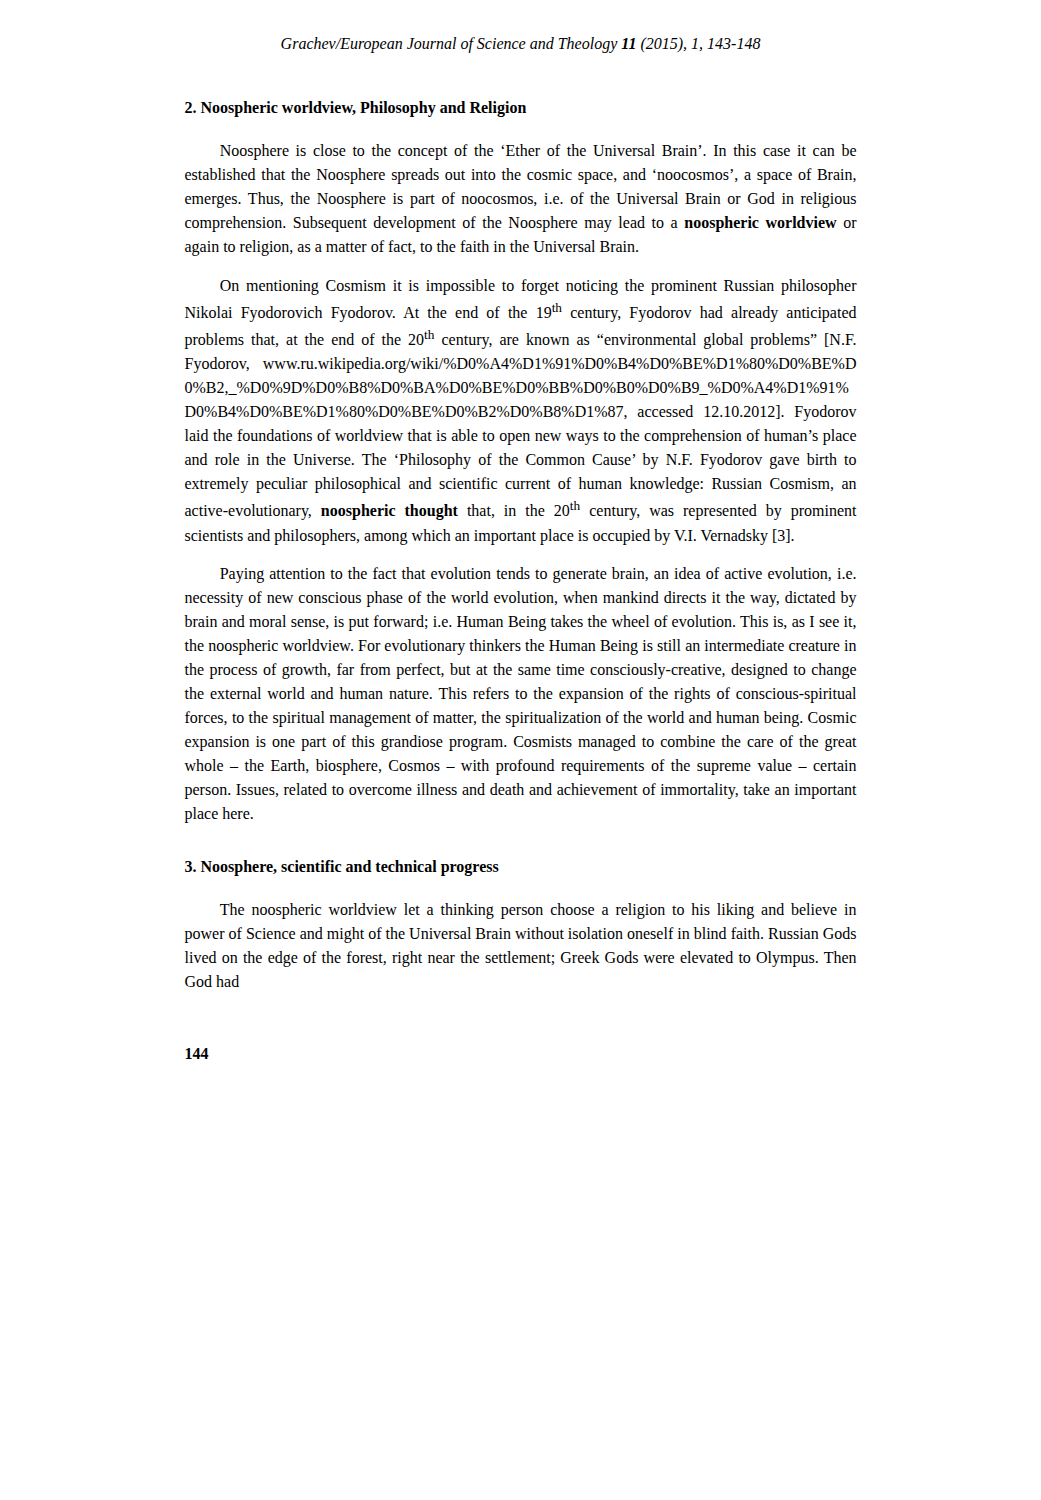Grachev/European Journal of Science and Theology 11 (2015), 1, 143-148
2. Noospheric worldview, Philosophy and Religion
Noosphere is close to the concept of the ‘Ether of the Universal Brain’. In this case it can be established that the Noosphere spreads out into the cosmic space, and ‘noocosmos’, a space of Brain, emerges. Thus, the Noosphere is part of noocosmos, i.e. of the Universal Brain or God in religious comprehension. Subsequent development of the Noosphere may lead to a noospheric worldview or again to religion, as a matter of fact, to the faith in the Universal Brain.
On mentioning Cosmism it is impossible to forget noticing the prominent Russian philosopher Nikolai Fyodorovich Fyodorov. At the end of the 19th century, Fyodorov had already anticipated problems that, at the end of the 20th century, are known as “environmental global problems” [N.F. Fyodorov, www.ru.wikipedia.org/wiki/%D0%A4%D1%91%D0%B4%D0%BE%D1%80%D0%BE%D0%B2,_%D0%9D%D0%B8%D0%BA%D0%BE%D0%BB%D0%B0%D0%B9_%D0%A4%D1%91%D0%B4%D0%BE%D1%80%D0%BE%D0%B2%D0%B8%D1%87, accessed 12.10.2012]. Fyodorov laid the foundations of worldview that is able to open new ways to the comprehension of human’s place and role in the Universe. The ‘Philosophy of the Common Cause’ by N.F. Fyodorov gave birth to extremely peculiar philosophical and scientific current of human knowledge: Russian Cosmism, an active-evolutionary, noospheric thought that, in the 20th century, was represented by prominent scientists and philosophers, among which an important place is occupied by V.I. Vernadsky [3].
Paying attention to the fact that evolution tends to generate brain, an idea of active evolution, i.e. necessity of new conscious phase of the world evolution, when mankind directs it the way, dictated by brain and moral sense, is put forward; i.e. Human Being takes the wheel of evolution. This is, as I see it, the noospheric worldview. For evolutionary thinkers the Human Being is still an intermediate creature in the process of growth, far from perfect, but at the same time consciously-creative, designed to change the external world and human nature. This refers to the expansion of the rights of conscious-spiritual forces, to the spiritual management of matter, the spiritualization of the world and human being. Cosmic expansion is one part of this grandiose program. Cosmists managed to combine the care of the great whole – the Earth, biosphere, Cosmos – with profound requirements of the supreme value – certain person. Issues, related to overcome illness and death and achievement of immortality, take an important place here.
3. Noosphere, scientific and technical progress
The noospheric worldview let a thinking person choose a religion to his liking and believe in power of Science and might of the Universal Brain without isolation oneself in blind faith. Russian Gods lived on the edge of the forest, right near the settlement; Greek Gods were elevated to Olympus. Then God had
144